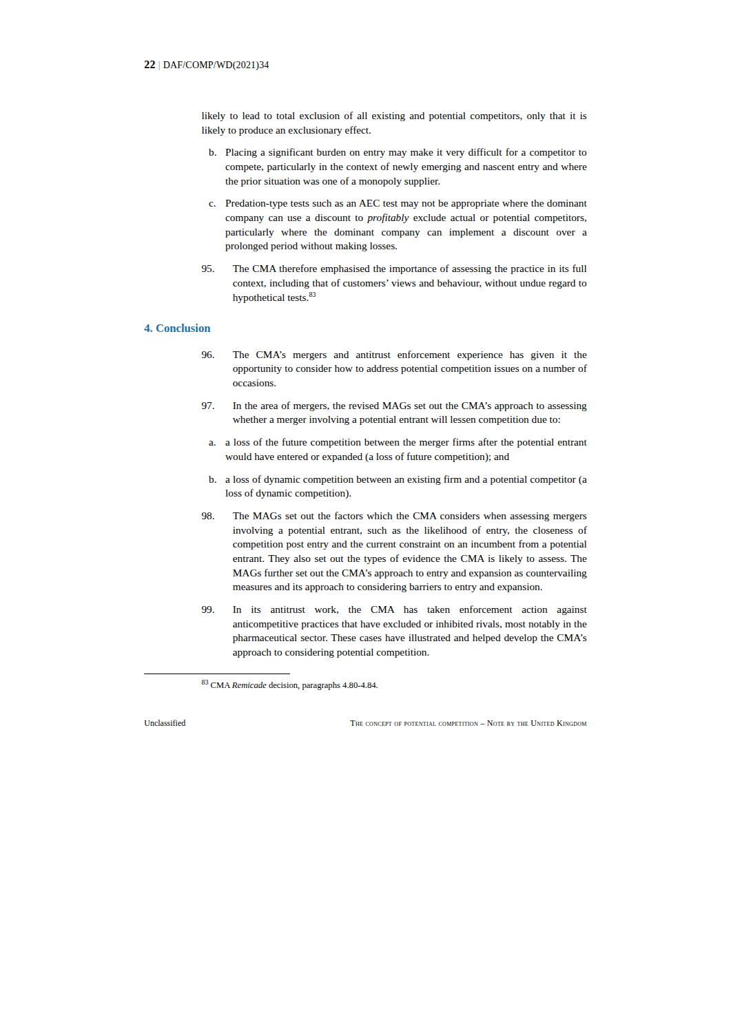22|DAF/COMP/WD(2021)34
likely to lead to total exclusion of all existing and potential competitors, only that it is likely to produce an exclusionary effect.
b.
Placing a significant burden on entry may make it very difficult for a competitor to compete, particularly in the context of newly emerging and nascent entry and where the prior situation was one of a monopoly supplier.
c.
Predation-type tests such as an AEC test may not be appropriate where the dominant company can use a discount to profitably exclude actual or potential competitors, particularly where the dominant company can implement a discount over a prolonged period without making losses.
95.
The CMA therefore emphasised the importance of assessing the practice in its full context, including that of customers’ views and behaviour, without undue regard to hypothetical tests.83
4. Conclusion
96.
The CMA’s mergers and antitrust enforcement experience has given it the opportunity to consider how to address potential competition issues on a number of occasions.
97.
In the area of mergers, the revised MAGs set out the CMA’s approach to assessing whether a merger involving a potential entrant will lessen competition due to:
a.
a loss of the future competition between the merger firms after the potential entrant would have entered or expanded (a loss of future competition); and
b.
a loss of dynamic competition between an existing firm and a potential competitor (a loss of dynamic competition).
98.
The MAGs set out the factors which the CMA considers when assessing mergers involving a potential entrant, such as the likelihood of entry, the closeness of competition post entry and the current constraint on an incumbent from a potential entrant. They also set out the types of evidence the CMA is likely to assess. The MAGs further set out the CMA’s approach to entry and expansion as countervailing measures and its approach to considering barriers to entry and expansion.
99.
In its antitrust work, the CMA has taken enforcement action against anticompetitive practices that have excluded or inhibited rivals, most notably in the pharmaceutical sector. These cases have illustrated and helped develop the CMA’s approach to considering potential competition.
83 CMA Remicade decision, paragraphs 4.80-4.84.
Unclassified
The concept of potential competition – Note by the United Kingdom